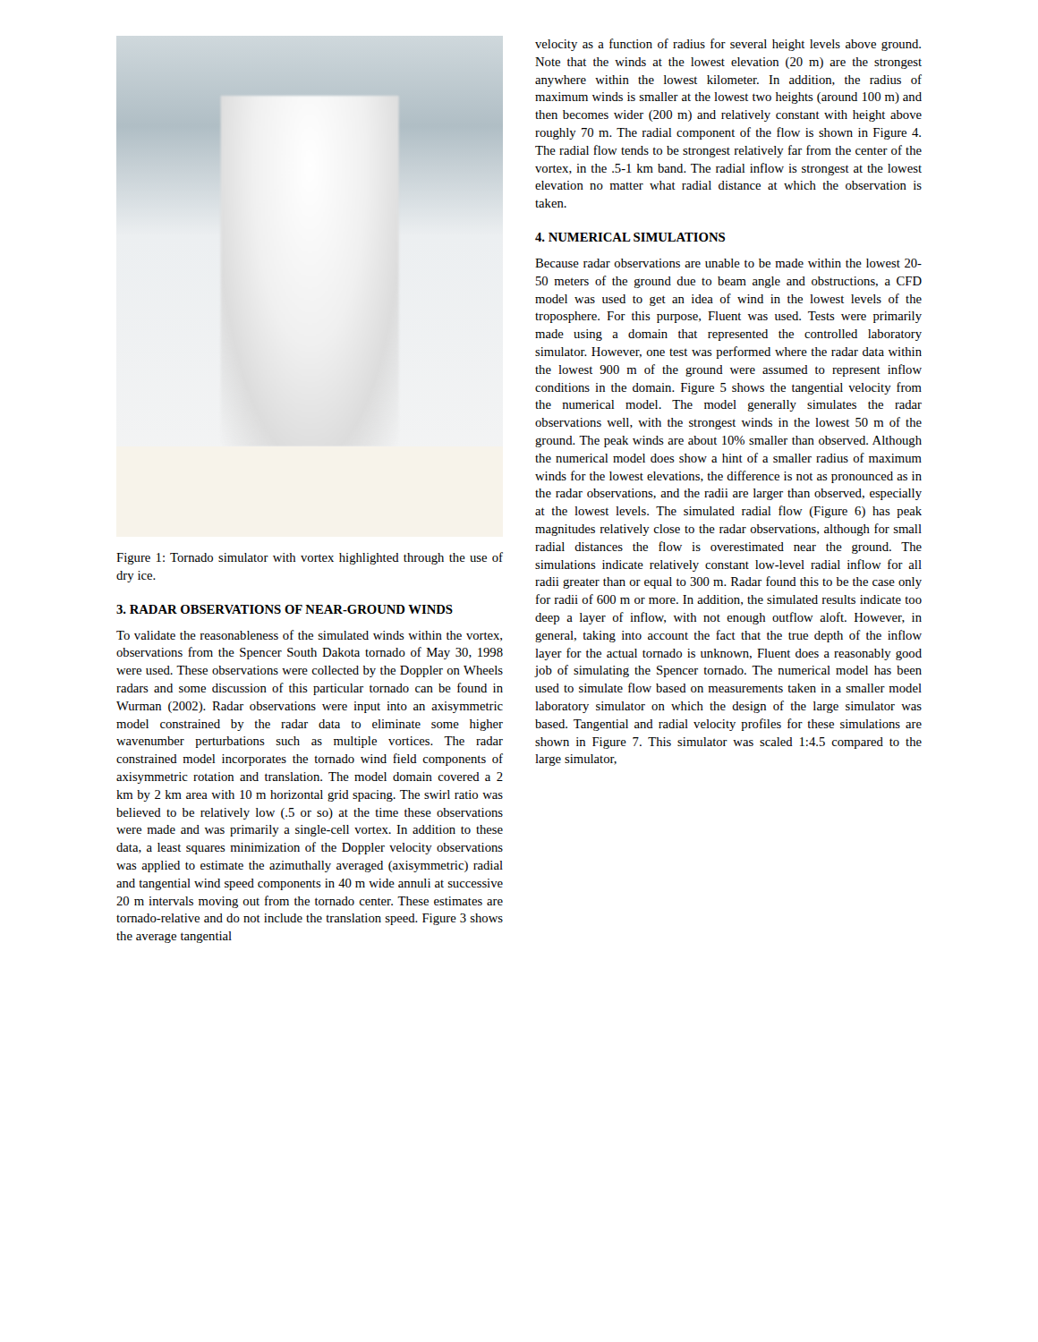Figure 1: Tornado simulator with vortex highlighted through the use of dry ice.
3. RADAR OBSERVATIONS OF NEAR-GROUND WINDS
To validate the reasonableness of the simulated winds within the vortex, observations from the Spencer South Dakota tornado of May 30, 1998 were used. These observations were collected by the Doppler on Wheels radars and some discussion of this particular tornado can be found in Wurman (2002). Radar observations were input into an axisymmetric model constrained by the radar data to eliminate some higher wavenumber perturbations such as multiple vortices. The radar constrained model incorporates the tornado wind field components of axisymmetric rotation and translation. The model domain covered a 2 km by 2 km area with 10 m horizontal grid spacing. The swirl ratio was believed to be relatively low (.5 or so) at the time these observations were made and was primarily a single-cell vortex. In addition to these data, a least squares minimization of the Doppler velocity observations was applied to estimate the azimuthally averaged (axisymmetric) radial and tangential wind speed components in 40 m wide annuli at successive 20 m intervals moving out from the tornado center. These estimates are tornado-relative and do not include the translation speed. Figure 3 shows the average tangential
velocity as a function of radius for several height levels above ground. Note that the winds at the lowest elevation (20 m) are the strongest anywhere within the lowest kilometer. In addition, the radius of maximum winds is smaller at the lowest two heights (around 100 m) and then becomes wider (200 m) and relatively constant with height above roughly 70 m. The radial component of the flow is shown in Figure 4. The radial flow tends to be strongest relatively far from the center of the vortex, in the .5-1 km band. The radial inflow is strongest at the lowest elevation no matter what radial distance at which the observation is taken.
4. NUMERICAL SIMULATIONS
Because radar observations are unable to be made within the lowest 20-50 meters of the ground due to beam angle and obstructions, a CFD model was used to get an idea of wind in the lowest levels of the troposphere. For this purpose, Fluent was used. Tests were primarily made using a domain that represented the controlled laboratory simulator. However, one test was performed where the radar data within the lowest 900 m of the ground were assumed to represent inflow conditions in the domain. Figure 5 shows the tangential velocity from the numerical model. The model generally simulates the radar observations well, with the strongest winds in the lowest 50 m of the ground. The peak winds are about 10% smaller than observed. Although the numerical model does show a hint of a smaller radius of maximum winds for the lowest elevations, the difference is not as pronounced as in the radar observations, and the radii are larger than observed, especially at the lowest levels. The simulated radial flow (Figure 6) has peak magnitudes relatively close to the radar observations, although for small radial distances the flow is overestimated near the ground. The simulations indicate relatively constant low-level radial inflow for all radii greater than or equal to 300 m. Radar found this to be the case only for radii of 600 m or more. In addition, the simulated results indicate too deep a layer of inflow, with not enough outflow aloft. However, in general, taking into account the fact that the true depth of the inflow layer for the actual tornado is unknown, Fluent does a reasonably good job of simulating the Spencer tornado. The numerical model has been used to simulate flow based on measurements taken in a smaller model laboratory simulator on which the design of the large simulator was based. Tangential and radial velocity profiles for these simulations are shown in Figure 7. This simulator was scaled 1:4.5 compared to the large simulator,